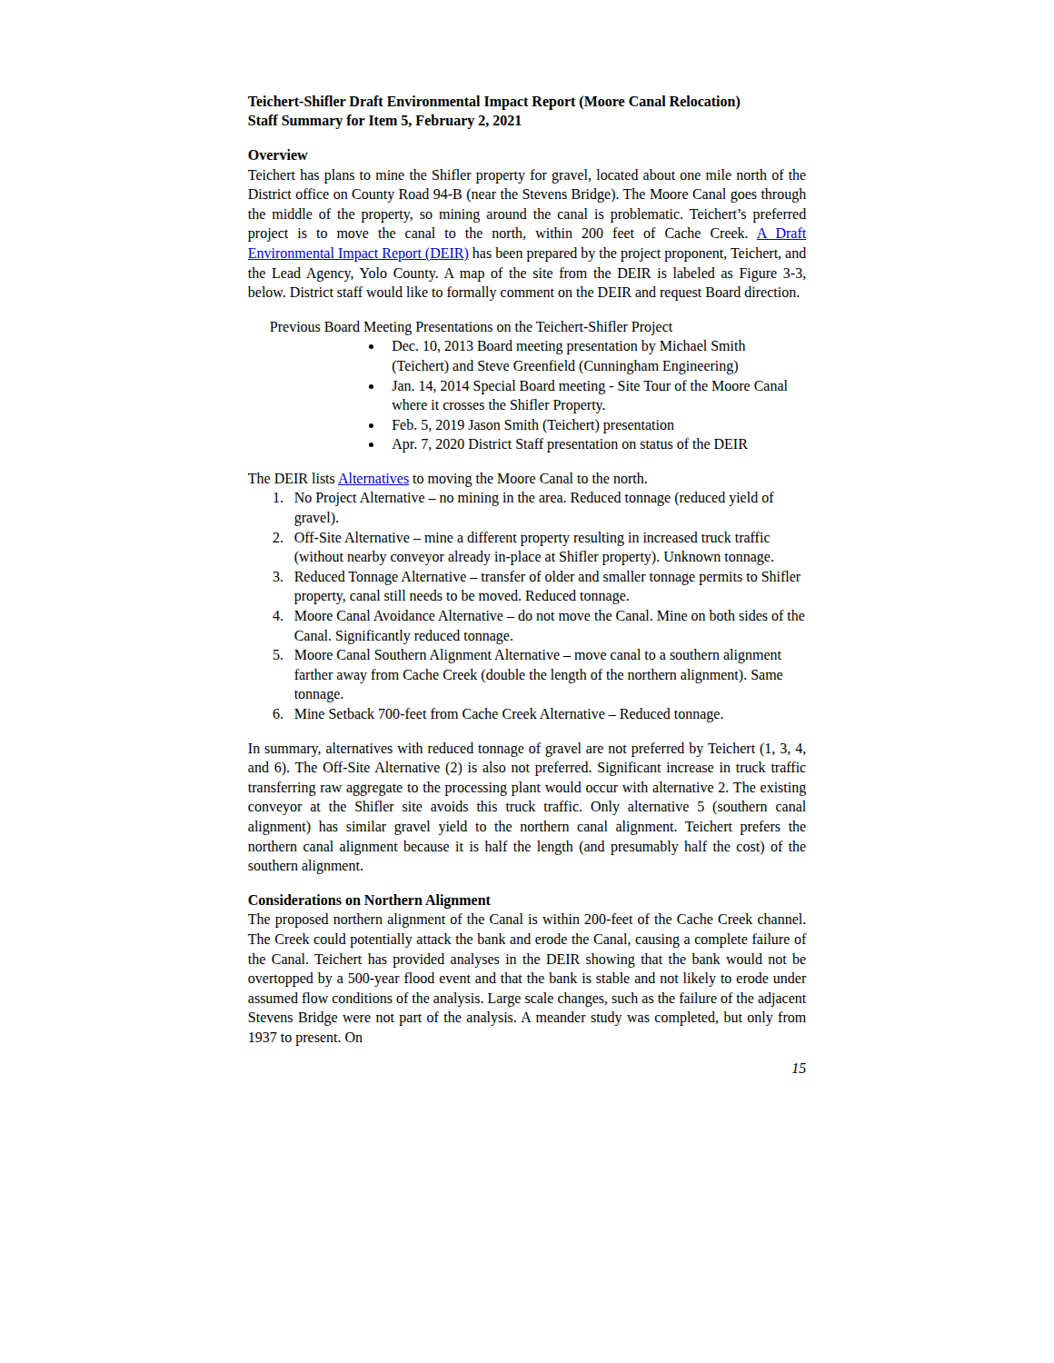Teichert-Shifler Draft Environmental Impact Report (Moore Canal Relocation)
Staff Summary for Item 5, February 2, 2021
Overview
Teichert has plans to mine the Shifler property for gravel, located about one mile north of the District office on County Road 94-B (near the Stevens Bridge). The Moore Canal goes through the middle of the property, so mining around the canal is problematic. Teichert’s preferred project is to move the canal to the north, within 200 feet of Cache Creek. A Draft Environmental Impact Report (DEIR) has been prepared by the project proponent, Teichert, and the Lead Agency, Yolo County. A map of the site from the DEIR is labeled as Figure 3-3, below. District staff would like to formally comment on the DEIR and request Board direction.
Previous Board Meeting Presentations on the Teichert-Shifler Project
Dec. 10, 2013 Board meeting presentation by Michael Smith (Teichert) and Steve Greenfield (Cunningham Engineering)
Jan. 14, 2014 Special Board meeting - Site Tour of the Moore Canal where it crosses the Shifler Property.
Feb. 5, 2019 Jason Smith (Teichert) presentation
Apr. 7, 2020 District Staff presentation on status of the DEIR
The DEIR lists Alternatives to moving the Moore Canal to the north.
No Project Alternative – no mining in the area. Reduced tonnage (reduced yield of gravel).
Off-Site Alternative – mine a different property resulting in increased truck traffic (without nearby conveyor already in-place at Shifler property). Unknown tonnage.
Reduced Tonnage Alternative – transfer of older and smaller tonnage permits to Shifler property, canal still needs to be moved. Reduced tonnage.
Moore Canal Avoidance Alternative – do not move the Canal. Mine on both sides of the Canal. Significantly reduced tonnage.
Moore Canal Southern Alignment Alternative – move canal to a southern alignment farther away from Cache Creek (double the length of the northern alignment). Same tonnage.
Mine Setback 700-feet from Cache Creek Alternative – Reduced tonnage.
In summary, alternatives with reduced tonnage of gravel are not preferred by Teichert (1, 3, 4, and 6). The Off-Site Alternative (2) is also not preferred. Significant increase in truck traffic transferring raw aggregate to the processing plant would occur with alternative 2. The existing conveyor at the Shifler site avoids this truck traffic. Only alternative 5 (southern canal alignment) has similar gravel yield to the northern canal alignment. Teichert prefers the northern canal alignment because it is half the length (and presumably half the cost) of the southern alignment.
Considerations on Northern Alignment
The proposed northern alignment of the Canal is within 200-feet of the Cache Creek channel. The Creek could potentially attack the bank and erode the Canal, causing a complete failure of the Canal. Teichert has provided analyses in the DEIR showing that the bank would not be overtopped by a 500-year flood event and that the bank is stable and not likely to erode under assumed flow conditions of the analysis. Large scale changes, such as the failure of the adjacent Stevens Bridge were not part of the analysis. A meander study was completed, but only from 1937 to present. On
15